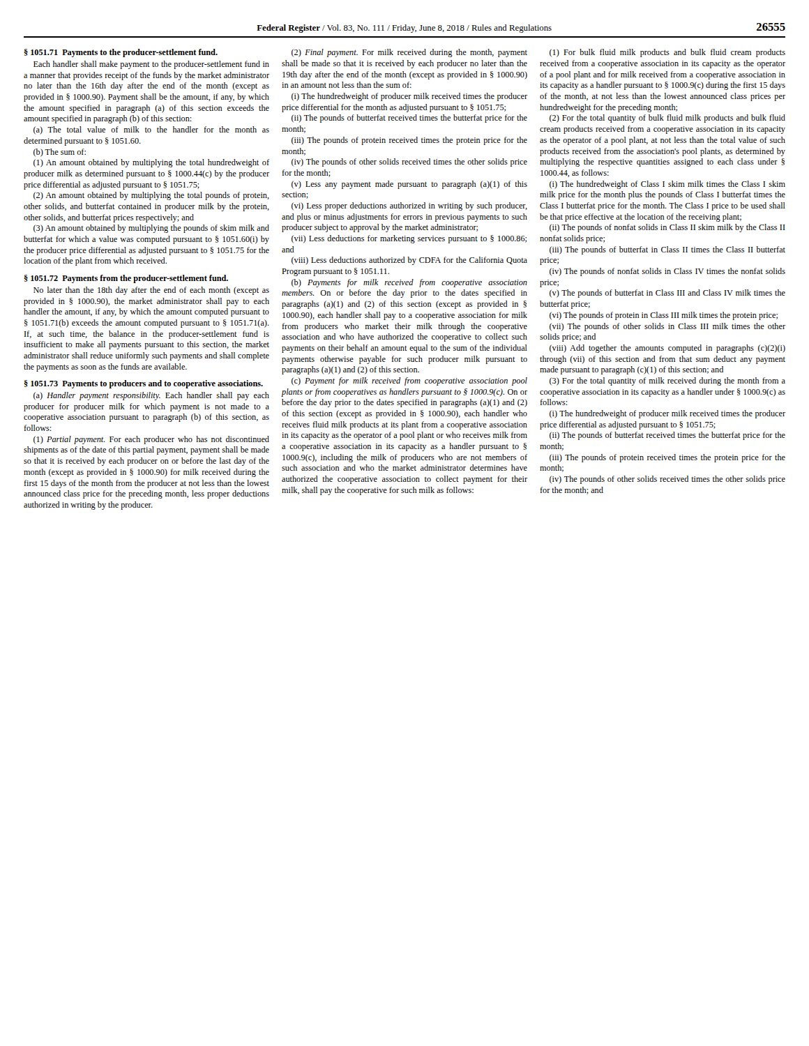Federal Register / Vol. 83, No. 111 / Friday, June 8, 2018 / Rules and Regulations 26555
§ 1051.71 Payments to the producer-settlement fund.
Each handler shall make payment to the producer-settlement fund in a manner that provides receipt of the funds by the market administrator no later than the 16th day after the end of the month (except as provided in § 1000.90). Payment shall be the amount, if any, by which the amount specified in paragraph (a) of this section exceeds the amount specified in paragraph (b) of this section:
(a) The total value of milk to the handler for the month as determined pursuant to § 1051.60.
(b) The sum of:
(1) An amount obtained by multiplying the total hundredweight of producer milk as determined pursuant to § 1000.44(c) by the producer price differential as adjusted pursuant to § 1051.75;
(2) An amount obtained by multiplying the total pounds of protein, other solids, and butterfat contained in producer milk by the protein, other solids, and butterfat prices respectively; and
(3) An amount obtained by multiplying the pounds of skim milk and butterfat for which a value was computed pursuant to § 1051.60(i) by the producer price differential as adjusted pursuant to § 1051.75 for the location of the plant from which received.
§ 1051.72 Payments from the producer-settlement fund.
No later than the 18th day after the end of each month (except as provided in § 1000.90), the market administrator shall pay to each handler the amount, if any, by which the amount computed pursuant to § 1051.71(b) exceeds the amount computed pursuant to § 1051.71(a). If, at such time, the balance in the producer-settlement fund is insufficient to make all payments pursuant to this section, the market administrator shall reduce uniformly such payments and shall complete the payments as soon as the funds are available.
§ 1051.73 Payments to producers and to cooperative associations.
(a) Handler payment responsibility. Each handler shall pay each producer for producer milk for which payment is not made to a cooperative association pursuant to paragraph (b) of this section, as follows:
(1) Partial payment. For each producer who has not discontinued shipments as of the date of this partial payment, payment shall be made so that it is received by each producer on or before the last day of the month (except as provided in § 1000.90) for milk received during the first 15 days of the month from the producer at not less than the lowest announced class price for the preceding month, less proper deductions authorized in writing by the producer.
(2) Final payment. For milk received during the month, payment shall be made so that it is received by each producer no later than the 19th day after the end of the month (except as provided in § 1000.90) in an amount not less than the sum of:
(i) The hundredweight of producer milk received times the producer price differential for the month as adjusted pursuant to § 1051.75;
(ii) The pounds of butterfat received times the butterfat price for the month;
(iii) The pounds of protein received times the protein price for the month;
(iv) The pounds of other solids received times the other solids price for the month;
(v) Less any payment made pursuant to paragraph (a)(1) of this section;
(vi) Less proper deductions authorized in writing by such producer, and plus or minus adjustments for errors in previous payments to such producer subject to approval by the market administrator;
(vii) Less deductions for marketing services pursuant to § 1000.86; and
(viii) Less deductions authorized by CDFA for the California Quota Program pursuant to § 1051.11.
(b) Payments for milk received from cooperative association members. On or before the day prior to the dates specified in paragraphs (a)(1) and (2) of this section (except as provided in § 1000.90), each handler shall pay to a cooperative association for milk from producers who market their milk through the cooperative association and who have authorized the cooperative to collect such payments on their behalf an amount equal to the sum of the individual payments otherwise payable for such producer milk pursuant to paragraphs (a)(1) and (2) of this section.
(c) Payment for milk received from cooperative association pool plants or from cooperatives as handlers pursuant to § 1000.9(c). On or before the day prior to the dates specified in paragraphs (a)(1) and (2) of this section (except as provided in § 1000.90), each handler who receives fluid milk products at its plant from a cooperative association in its capacity as the operator of a pool plant or who receives milk from a cooperative association in its capacity as a handler pursuant to § 1000.9(c), including the milk of producers who are not members of such association and who the market administrator determines have authorized the cooperative association to collect payment for their milk, shall pay the cooperative for such milk as follows:
(1) For bulk fluid milk products and bulk fluid cream products received from a cooperative association in its capacity as the operator of a pool plant and for milk received from a cooperative association in its capacity as a handler pursuant to § 1000.9(c) during the first 15 days of the month, at not less than the lowest announced class prices per hundredweight for the preceding month;
(2) For the total quantity of bulk fluid milk products and bulk fluid cream products received from a cooperative association in its capacity as the operator of a pool plant, at not less than the total value of such products received from the association's pool plants, as determined by multiplying the respective quantities assigned to each class under § 1000.44, as follows:
(i) The hundredweight of Class I skim milk times the Class I skim milk price for the month plus the pounds of Class I butterfat times the Class I butterfat price for the month. The Class I price to be used shall be that price effective at the location of the receiving plant;
(ii) The pounds of nonfat solids in Class II skim milk by the Class II nonfat solids price;
(iii) The pounds of butterfat in Class II times the Class II butterfat price;
(iv) The pounds of nonfat solids in Class IV times the nonfat solids price;
(v) The pounds of butterfat in Class III and Class IV milk times the butterfat price;
(vi) The pounds of protein in Class III milk times the protein price;
(vii) The pounds of other solids in Class III milk times the other solids price; and
(viii) Add together the amounts computed in paragraphs (c)(2)(i) through (vii) of this section and from that sum deduct any payment made pursuant to paragraph (c)(1) of this section; and
(3) For the total quantity of milk received during the month from a cooperative association in its capacity as a handler under § 1000.9(c) as follows:
(i) The hundredweight of producer milk received times the producer price differential as adjusted pursuant to § 1051.75;
(ii) The pounds of butterfat received times the butterfat price for the month;
(iii) The pounds of protein received times the protein price for the month;
(iv) The pounds of other solids received times the other solids price for the month; and